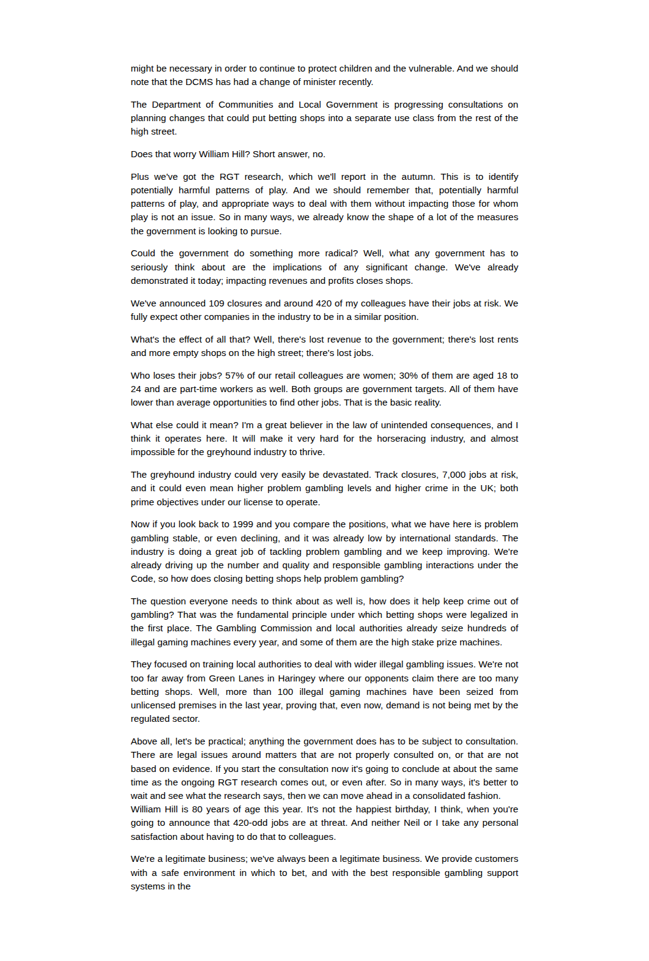might be necessary in order to continue to protect children and the vulnerable. And we should note that the DCMS has had a change of minister recently.
The Department of Communities and Local Government is progressing consultations on planning changes that could put betting shops into a separate use class from the rest of the high street.
Does that worry William Hill? Short answer, no.
Plus we've got the RGT research, which we'll report in the autumn. This is to identify potentially harmful patterns of play. And we should remember that, potentially harmful patterns of play, and appropriate ways to deal with them without impacting those for whom play is not an issue. So in many ways, we already know the shape of a lot of the measures the government is looking to pursue.
Could the government do something more radical? Well, what any government has to seriously think about are the implications of any significant change. We've already demonstrated it today; impacting revenues and profits closes shops.
We've announced 109 closures and around 420 of my colleagues have their jobs at risk. We fully expect other companies in the industry to be in a similar position.
What's the effect of all that? Well, there's lost revenue to the government; there's lost rents and more empty shops on the high street; there's lost jobs.
Who loses their jobs? 57% of our retail colleagues are women; 30% of them are aged 18 to 24 and are part-time workers as well. Both groups are government targets. All of them have lower than average opportunities to find other jobs. That is the basic reality.
What else could it mean? I'm a great believer in the law of unintended consequences, and I think it operates here. It will make it very hard for the horseracing industry, and almost impossible for the greyhound industry to thrive.
The greyhound industry could very easily be devastated. Track closures, 7,000 jobs at risk, and it could even mean higher problem gambling levels and higher crime in the UK; both prime objectives under our license to operate.
Now if you look back to 1999 and you compare the positions, what we have here is problem gambling stable, or even declining, and it was already low by international standards. The industry is doing a great job of tackling problem gambling and we keep improving. We're already driving up the number and quality and responsible gambling interactions under the Code, so how does closing betting shops help problem gambling?
The question everyone needs to think about as well is, how does it help keep crime out of gambling? That was the fundamental principle under which betting shops were legalized in the first place. The Gambling Commission and local authorities already seize hundreds of illegal gaming machines every year, and some of them are the high stake prize machines.
They focused on training local authorities to deal with wider illegal gambling issues. We're not too far away from Green Lanes in Haringey where our opponents claim there are too many betting shops. Well, more than 100 illegal gaming machines have been seized from unlicensed premises in the last year, proving that, even now, demand is not being met by the regulated sector.
Above all, let's be practical; anything the government does has to be subject to consultation. There are legal issues around matters that are not properly consulted on, or that are not based on evidence. If you start the consultation now it's going to conclude at about the same time as the ongoing RGT research comes out, or even after. So in many ways, it's better to wait and see what the research says, then we can move ahead in a consolidated fashion.
William Hill is 80 years of age this year. It's not the happiest birthday, I think, when you're going to announce that 420-odd jobs are at threat. And neither Neil or I take any personal satisfaction about having to do that to colleagues.
We're a legitimate business; we've always been a legitimate business. We provide customers with a safe environment in which to bet, and with the best responsible gambling support systems in the